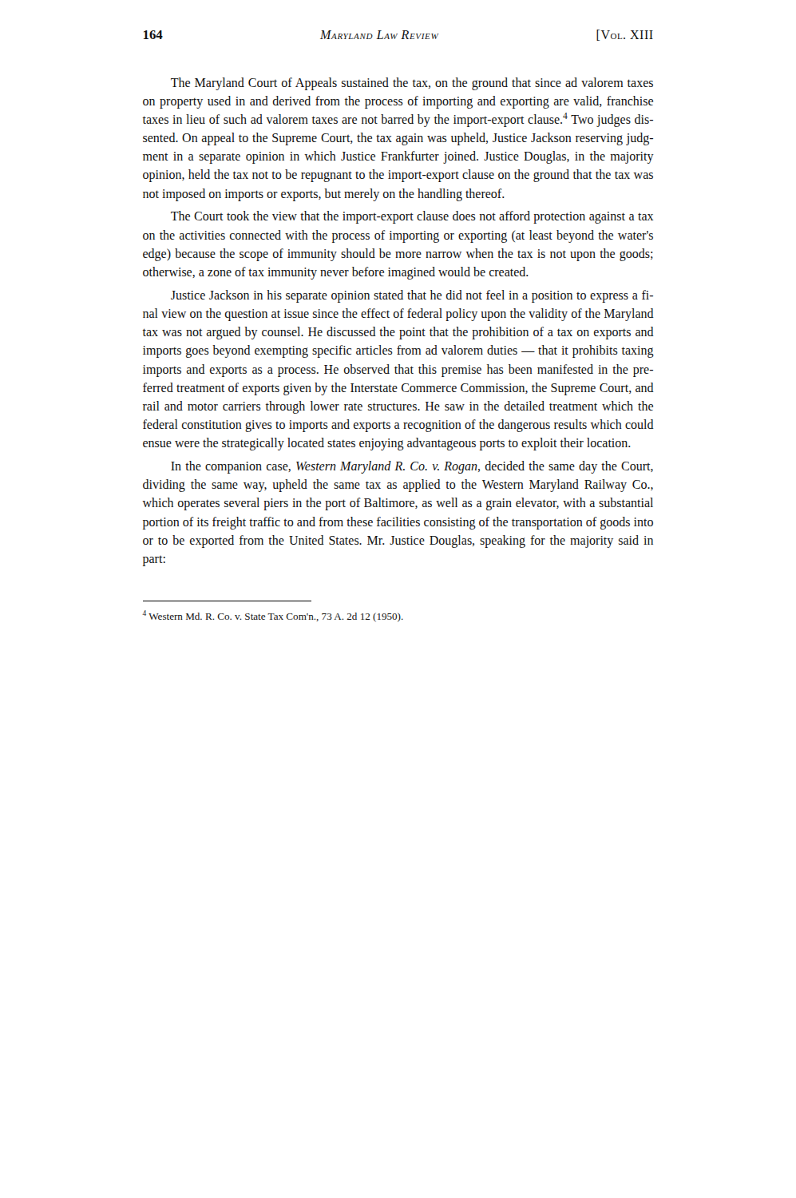164 Maryland Law Review [Vol. XIII
The Maryland Court of Appeals sustained the tax, on the ground that since ad valorem taxes on property used in and derived from the process of importing and exporting are valid, franchise taxes in lieu of such ad valorem taxes are not barred by the import-export clause.4 Two judges dissented. On appeal to the Supreme Court, the tax again was upheld, Justice Jackson reserving judgment in a separate opinion in which Justice Frankfurter joined. Justice Douglas, in the majority opinion, held the tax not to be repugnant to the import-export clause on the ground that the tax was not imposed on imports or exports, but merely on the handling thereof.
The Court took the view that the import-export clause does not afford protection against a tax on the activities connected with the process of importing or exporting (at least beyond the water's edge) because the scope of immunity should be more narrow when the tax is not upon the goods; otherwise, a zone of tax immunity never before imagined would be created.
Justice Jackson in his separate opinion stated that he did not feel in a position to express a final view on the question at issue since the effect of federal policy upon the validity of the Maryland tax was not argued by counsel. He discussed the point that the prohibition of a tax on exports and imports goes beyond exempting specific articles from ad valorem duties — that it prohibits taxing imports and exports as a process. He observed that this premise has been manifested in the preferred treatment of exports given by the Interstate Commerce Commission, the Supreme Court, and rail and motor carriers through lower rate structures. He saw in the detailed treatment which the federal constitution gives to imports and exports a recognition of the dangerous results which could ensue were the strategically located states enjoying advantageous ports to exploit their location.
In the companion case, Western Maryland R. Co. v. Rogan, decided the same day the Court, dividing the same way, upheld the same tax as applied to the Western Maryland Railway Co., which operates several piers in the port of Baltimore, as well as a grain elevator, with a substantial portion of its freight traffic to and from these facilities consisting of the transportation of goods into or to be exported from the United States. Mr. Justice Douglas, speaking for the majority said in part:
4 Western Md. R. Co. v. State Tax Com'n., 73 A. 2d 12 (1950).